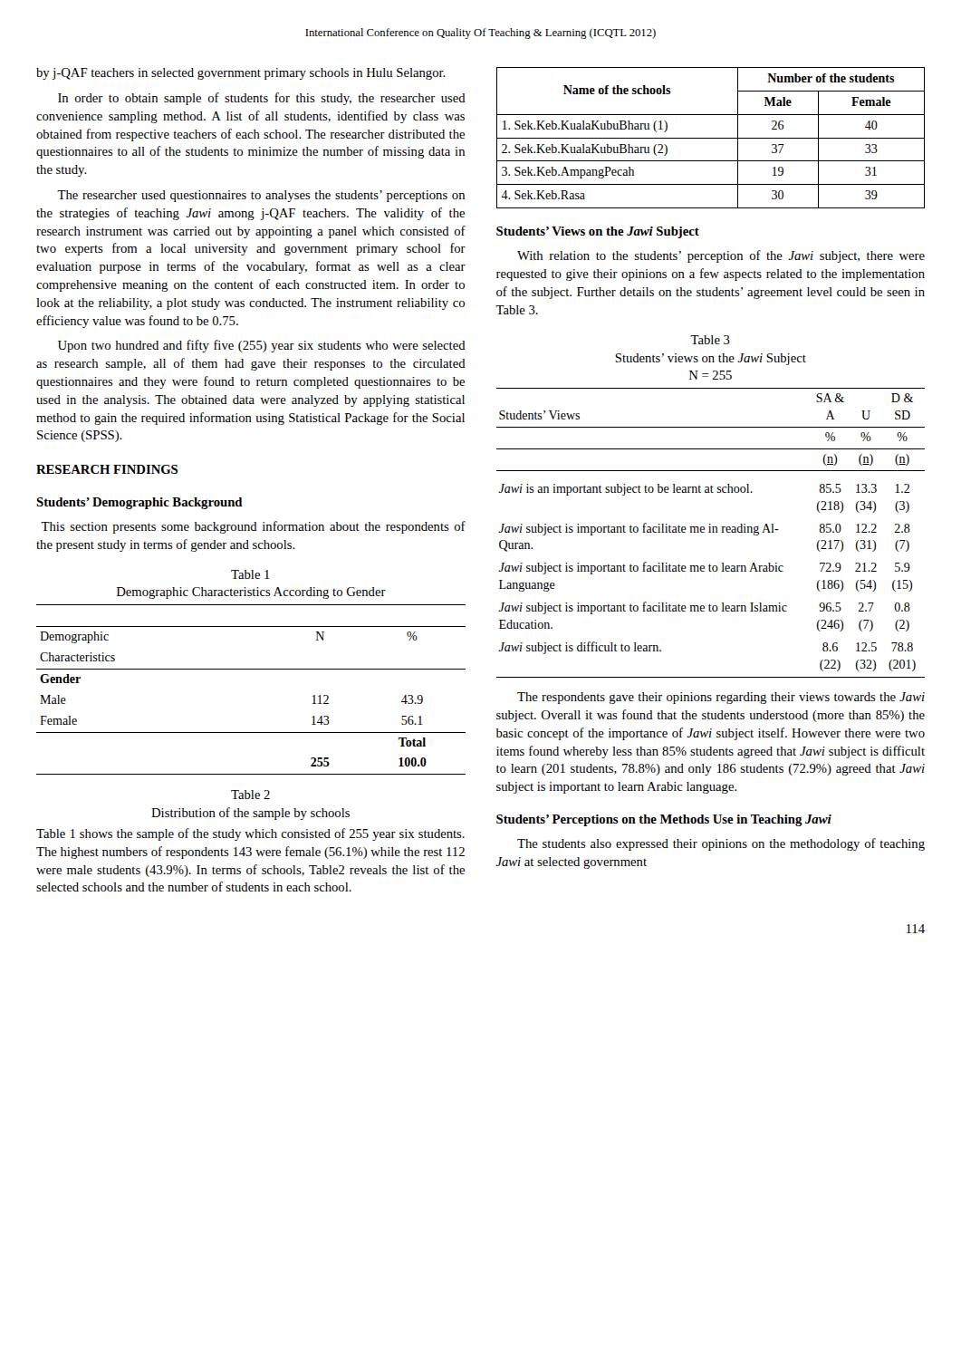International Conference on Quality Of Teaching & Learning (ICQTL 2012)
by j-QAF teachers in selected government primary schools in Hulu Selangor.
In order to obtain sample of students for this study, the researcher used convenience sampling method. A list of all students, identified by class was obtained from respective teachers of each school. The researcher distributed the questionnaires to all of the students to minimize the number of missing data in the study.
The researcher used questionnaires to analyses the students’ perceptions on the strategies of teaching Jawi among j-QAF teachers. The validity of the research instrument was carried out by appointing a panel which consisted of two experts from a local university and government primary school for evaluation purpose in terms of the vocabulary, format as well as a clear comprehensive meaning on the content of each constructed item. In order to look at the reliability, a plot study was conducted. The instrument reliability co efficiency value was found to be 0.75.
Upon two hundred and fifty five (255) year six students who were selected as research sample, all of them had gave their responses to the circulated questionnaires and they were found to return completed questionnaires to be used in the analysis. The obtained data were analyzed by applying statistical method to gain the required information using Statistical Package for the Social Science (SPSS).
RESEARCH FINDINGS
Students’ Demographic Background
This section presents some background information about the respondents of the present study in terms of gender and schools.
Table 1 Demographic Characteristics According to Gender
| Demographic | N | % |
| Characteristics | | |
| Gender | | |
| Male | 112 | 43.9 |
| Female | 143 | 56.1 |
| | | Total |
| | 255 | 100.0 |
Table 2 Distribution of the sample by schools
Table 1 shows the sample of the study which consisted of 255 year six students. The highest numbers of respondents 143 were female (56.1%) while the rest 112 were male students (43.9%). In terms of schools, Table2 reveals the list of the selected schools and the number of students in each school.
| Name of the schools | Number of the students |
| --- | --- |
| Male | Female |
| 1. Sek.Keb.KualaKubuBharu (1) | 26 | 40 |
| 2. Sek.Keb.KualaKubuBharu (2) | 37 | 33 |
| 3. Sek.Keb.AmpangPecah | 19 | 31 |
| 4. Sek.Keb.Rasa | 30 | 39 |
Students’ Views on the Jawi Subject
With relation to the students’ perception of the Jawi subject, there were requested to give their opinions on a few aspects related to the implementation of the subject. Further details on the students’ agreement level could be seen in Table 3.
Table 3 Students’ views on the Jawi Subject N = 255
| Students’ Views | SA & A | U | D & SD |
| | % | % | % |
| | ( n ) | ( n ) | ( n ) |
| Jawi is an important subject to be learnt at school. | 85.5 (218) | 13.3 (34) | 1.2 (3) |
| Jawi subject is important to facilitate me in reading Al-Quran. | 85.0 (217) | 12.2 (31) | 2.8 (7) |
| Jawi subject is important to facilitate me to learn Arabic Languange | 72.9 (186) | 21.2 (54) | 5.9 (15) |
| Jawi subject is important to facilitate me to learn Islamic Education. | 96.5 (246) | 2.7 (7) | 0.8 (2) |
| Jawi subject is difficult to learn. | 8.6 (22) | 12.5 (32) | 78.8 (201) |
The respondents gave their opinions regarding their views towards the Jawi subject. Overall it was found that the students understood (more than 85%) the basic concept of the importance of Jawi subject itself. However there were two items found whereby less than 85% students agreed that Jawi subject is difficult to learn (201 students, 78.8%) and only 186 students (72.9%) agreed that Jawi subject is important to learn Arabic language.
Students’ Perceptions on the Methods Use in Teaching Jawi
The students also expressed their opinions on the methodology of teaching Jawi at selected government
114